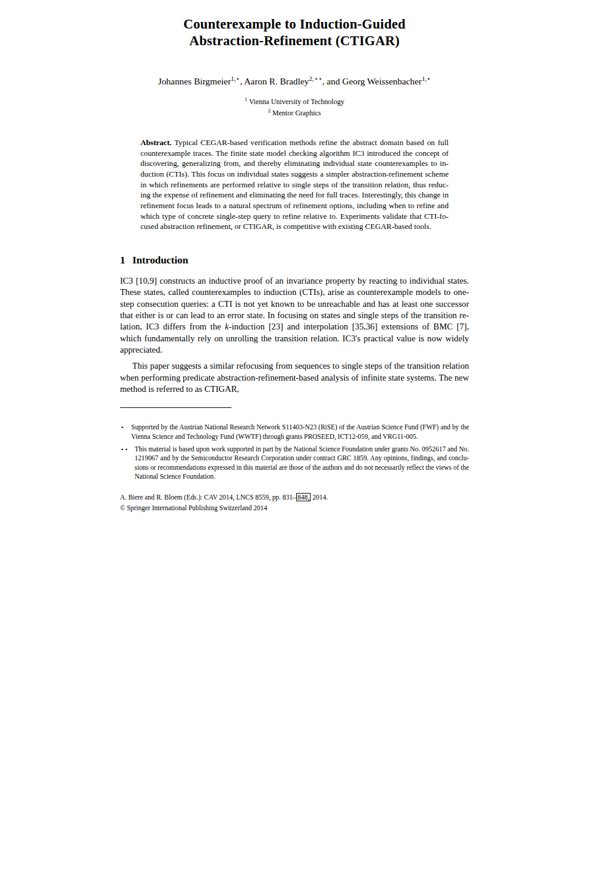Counterexample to Induction-Guided
Abstraction-Refinement (CTIGAR)
Johannes Birgmeier1,⋆, Aaron R. Bradley2,⋆⋆, and Georg Weissenbacher1,⋆
1 Vienna University of Technology
2 Mentor Graphics
Abstract. Typical CEGAR-based verification methods refine the abstract domain based on full counterexample traces. The finite state model checking algorithm IC3 introduced the concept of discovering, generalizing from, and thereby eliminating individual state counterexamples to induction (CTIs). This focus on individual states suggests a simpler abstraction-refinement scheme in which refinements are performed relative to single steps of the transition relation, thus reducing the expense of refinement and eliminating the need for full traces. Interestingly, this change in refinement focus leads to a natural spectrum of refinement options, including when to refine and which type of concrete single-step query to refine relative to. Experiments validate that CTI-focused abstraction refinement, or CTIGAR, is competitive with existing CEGAR-based tools.
1 Introduction
IC3 [10,9] constructs an inductive proof of an invariance property by reacting to individual states. These states, called counterexamples to induction (CTIs), arise as counterexample models to one-step consecution queries: a CTI is not yet known to be unreachable and has at least one successor that either is or can lead to an error state. In focusing on states and single steps of the transition relation, IC3 differs from the k-induction [23] and interpolation [35,36] extensions of BMC [7], which fundamentally rely on unrolling the transition relation. IC3's practical value is now widely appreciated.
This paper suggests a similar refocusing from sequences to single steps of the transition relation when performing predicate abstraction-refinement-based analysis of infinite state systems. The new method is referred to as CTIGAR,
⋆ Supported by the Austrian National Research Network S11403-N23 (RiSE) of the Austrian Science Fund (FWF) and by the Vienna Science and Technology Fund (WWTF) through grants PROSEED, ICT12-059, and VRG11-005.
⋆⋆ This material is based upon work supported in part by the National Science Foundation under grants No. 0952617 and No. 1219067 and by the Semiconductor Research Corporation under contract GRC 1859. Any opinions, findings, and conclusions or recommendations expressed in this material are those of the authors and do not necessarily reflect the views of the National Science Foundation.
A. Biere and R. Bloem (Eds.): CAV 2014, LNCS 8559, pp. 831–848, 2014.
© Springer International Publishing Switzerland 2014